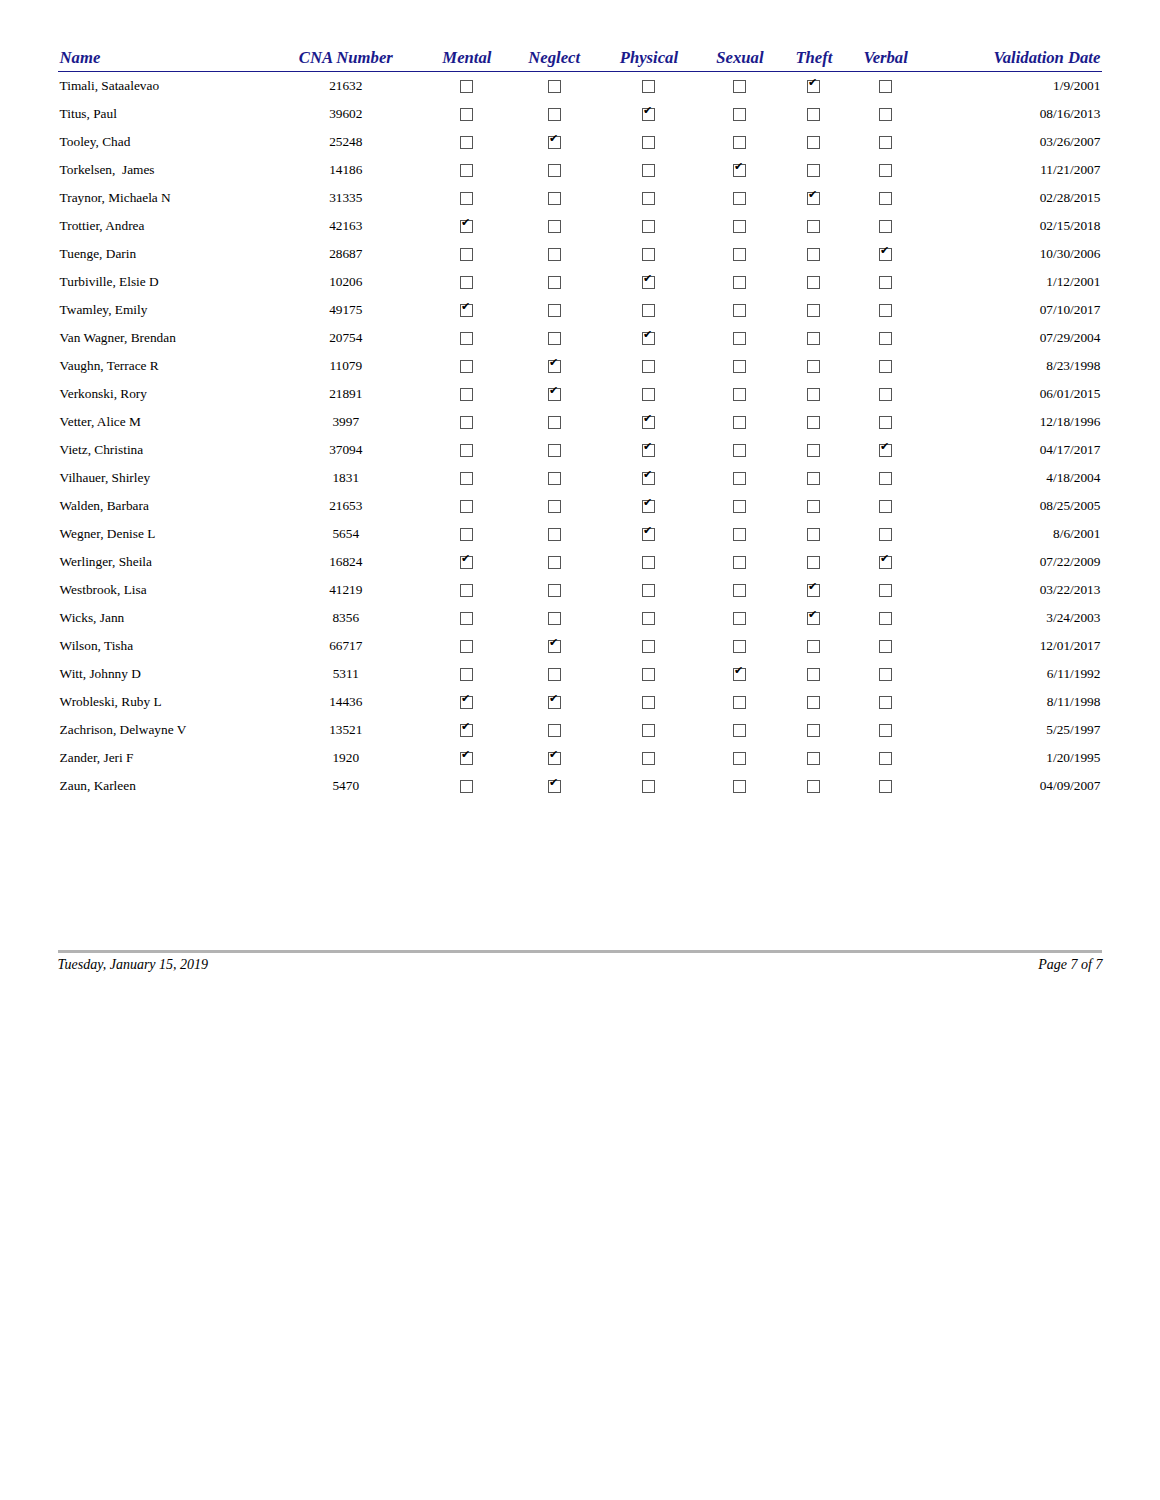| Name | CNA Number | Mental | Neglect | Physical | Sexual | Theft | Verbal | Validation Date |
| --- | --- | --- | --- | --- | --- | --- | --- | --- |
| Timali, Sataalevao | 21632 | | | | | | | 1/9/2001 |
| Titus, Paul | 39602 | | | | | | | 08/16/2013 |
| Tooley, Chad | 25248 | | | | | | | 03/26/2007 |
| Torkelsen, James | 14186 | | | | | | | 11/21/2007 |
| Traynor, Michaela N | 31335 | | | | | | | 02/28/2015 |
| Trottier, Andrea | 42163 | | | | | | | 02/15/2018 |
| Tuenge, Darin | 28687 | | | | | | | 10/30/2006 |
| Turbiville, Elsie D | 10206 | | | | | | | 1/12/2001 |
| Twamley, Emily | 49175 | | | | | | | 07/10/2017 |
| Van Wagner, Brendan | 20754 | | | | | | | 07/29/2004 |
| Vaughn, Terrace R | 11079 | | | | | | | 8/23/1998 |
| Verkonski, Rory | 21891 | | | | | | | 06/01/2015 |
| Vetter, Alice M | 3997 | | | | | | | 12/18/1996 |
| Vietz, Christina | 37094 | | | | | | | 04/17/2017 |
| Vilhauer, Shirley | 1831 | | | | | | | 4/18/2004 |
| Walden, Barbara | 21653 | | | | | | | 08/25/2005 |
| Wegner, Denise L | 5654 | | | | | | | 8/6/2001 |
| Werlinger, Sheila | 16824 | | | | | | | 07/22/2009 |
| Westbrook, Lisa | 41219 | | | | | | | 03/22/2013 |
| Wicks, Jann | 8356 | | | | | | | 3/24/2003 |
| Wilson, Tisha | 66717 | | | | | | | 12/01/2017 |
| Witt, Johnny D | 5311 | | | | | | | 6/11/1992 |
| Wrobleski, Ruby L | 14436 | | | | | | | 8/11/1998 |
| Zachrison, Delwayne V | 13521 | | | | | | | 5/25/1997 |
| Zander, Jeri F | 1920 | | | | | | | 1/20/1995 |
| Zaun, Karleen | 5470 | | | | | | | 04/09/2007 |
Tuesday, January 15, 2019 Page 7 of 7